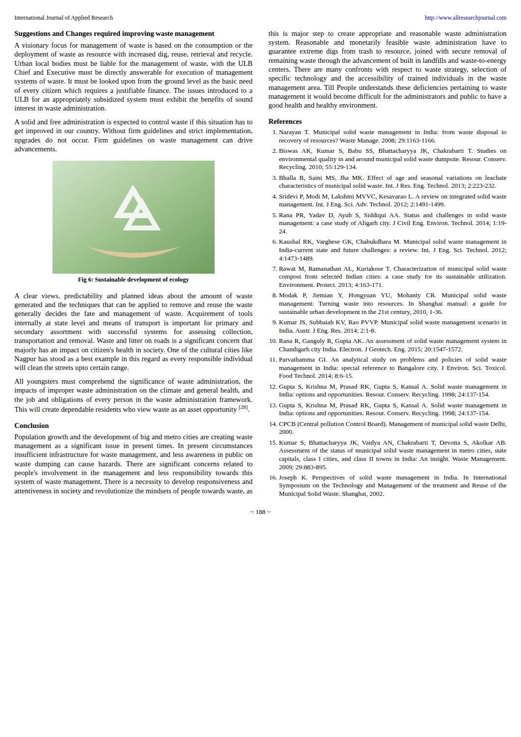International Journal of Applied Research http://www.allresearchjournal.com
Suggestions and Changes required improving waste management
A visionary focus for management of waste is based on the consumption or the deployment of waste as resource with increased dig, reuse, retrieval and recycle. Urban local bodies must be liable for the management of waste, with the ULB Chief and Executive must be directly answerable for execution of management systems of waste. It must be looked upon from the ground level as the basic need of every citizen which requires a justifiable finance. The issues introduced to a ULB for an appropriately subsidized system must exhibit the benefits of sound interest in waste administration.
A solid and free administration is expected to control waste if this situation has to get improved in our country. Without firm guidelines and strict implementation, upgrades do not occur. Firm guidelines on waste management can drive advancements.
Fig 6: Sustainable development of ecology
A clear views, predictability and planned ideas about the amount of waste generated and the techniques that can be applied to remove and reuse the waste generally decides the fate and management of waste. Acquirement of tools internally at state level and means of transport is important for primary and secondary assortment with successful systems for assessing collection, transportation and removal. Waste and litter on roads is a significant concern that majorly has an impact on citizen's health in society. One of the cultural cities like Nagpur has stood as a best example in this regard as every responsible individual will clean the streets upto certain range.
All youngsters must comprehend the significance of waste administration, the impacts of improper waste administration on the climate and general health, and the job and obligations of every person in the waste administration framework. This will create dependable residents who view waste as an asset opportunity [28].
Conclusion
Population growth and the development of big and metro cities are creating waste management as a significant issue in present times. In present circumstances insufficient infrastructure for waste management, and less awareness in public on waste dumping can cause hazards. There are significant concerns related to people's involvement in the management and less responsibility towards this system of waste management. There is a necessity to develop responsiveness and attentiveness in society and revolutionize the mindsets of people towards waste, as this is major step to create appropriate and reasonable waste administration system. Reasonable and monetarily feasible waste administration have to guarantee extreme digs from trash to resource, joined with secure removal of remaining waste through the advancement of built in landfills and waste-to-energy centers. There are many confronts with respect to waste strategy, selection of specific technology and the accessibility of trained individuals in the waste management area. Till People understands these deficiencies pertaining to waste management it would become difficult for the administrators and public to have a good health and healthy environment.
References
Narayan T. Municipal solid waste management in India: from waste disposal to recovery of resources? Waste Manage. 2008; 29:1163-1166.
Biswas AK, Kumar S, Babu SS, Bhattacharyya JK, Chakrabarti T. Studies on environmental quality in and around municipal solid waste dumpsite. Resour. Conserv. Recycling. 2010; 55:129-134.
Bhalla B, Saini MS, Jha MK. Effect of age and seasonal variations on leachate characteristics of municipal solid waste. Int. J Res. Eng. Technol. 2013; 2:223-232.
Sridevi P, Modi M, Lakshmi MVVC, Kesavarao L. A review on integrated solid waste management. Int. J Eng. Sci. Adv. Technol. 2012; 2:1491-1499.
Rana PR, Yadav D, Ayub S, Siddiqui AA. Status and challenges in solid waste management: a case study of Aligarh city. J Civil Eng. Environ. Technol. 2014; 1:19-24.
Kaushal RK, Varghese GK, Chabukdhara M. Municipal solid waste management in India-current state and future challenges: a review. Int. J Eng. Sci. Technol. 2012; 4:1473-1489.
Rawat M, Ramanathan AL, Kuriakose T. Characterization of municipal solid waste compost from selected Indian cities: a case study for its sustainable utilization. Environment. Protect. 2013; 4:163-171.
Modak P, Jiemian Y, Hongyuan YU, Mohanty CR. Municipal solid waste management: Turning waste into resources. In Shanghai manual: a guide for sustainable urban development in the 21st century, 2010, 1-36.
Kumar JS, Subbaiah KV, Rao PVVP. Municipal solid waste management scenario in India. Austr. J Eng. Res. 2014; 2:1-8.
Rana R, Ganguly R, Gupta AK. An assessment of solid waste management system in Chandigarh city India. Electron. J Geotech. Eng. 2015; 20:1547-1572.
Parvathamma GI. An analytical study on problems and policies of solid waste management in India: special reference to Bangalore city. J Environ. Sci. Toxicol. Food Technol. 2014; 8:6-15.
Gupta S, Krishna M, Prasad RK, Gupta S, Kansal A. Solid waste management in India: options and opportunities. Resour. Conserv. Recycling. 1998; 24:137-154.
Gupta S, Krishna M, Prasad RK, Gupta S, Kansal A. Solid waste management in India: options and opportunities. Resour. Conserv. Recycling. 1998; 24:137-154.
CPCB (Central pollution Control Board). Management of municipal solid waste Delhi, 2000.
Kumar S, Bhattacharyya JK, Vaidya AN, Chakrabarti T, Devotta S, Akolkar AB. Assessment of the status of municipal solid waste management in metro cities, state capitals, class I cities, and class II towns in India: An insight. Waste Management. 2009; 29:883-895.
Joseph K. Perspectives of solid waste management in India. In International Symposium on the Technology and Management of the treatment and Reuse of the Municipal Solid Waste. Shanghai, 2002.
~ 188 ~